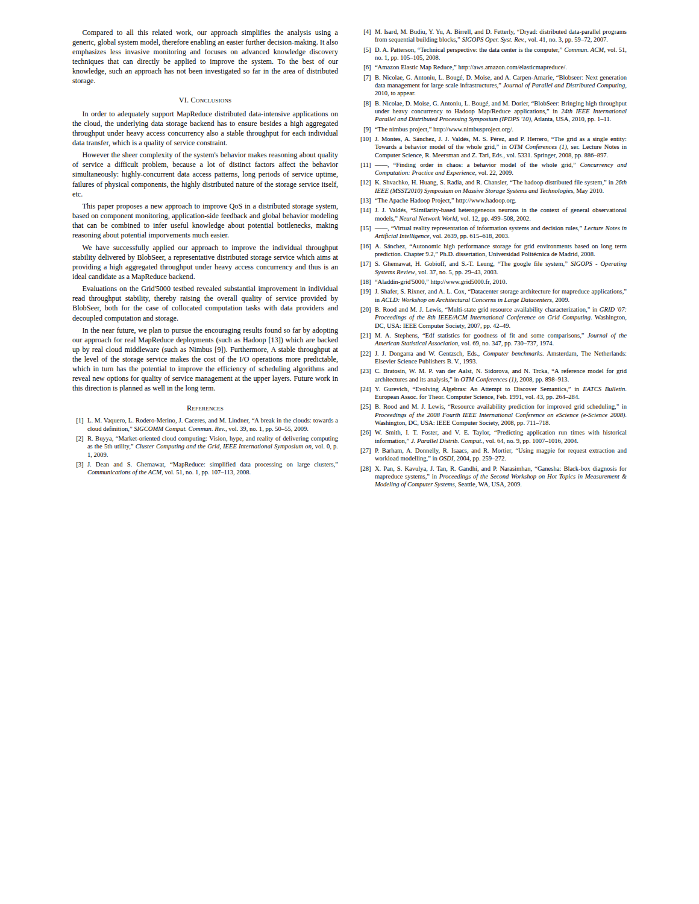Compared to all this related work, our approach simplifies the analysis using a generic, global system model, therefore enabling an easier further decision-making. It also emphasizes less invasive monitoring and focuses on advanced knowledge discovery techniques that can directly be applied to improve the system. To the best of our knowledge, such an approach has not been investigated so far in the area of distributed storage.
VI. Conclusions
In order to adequately support MapReduce distributed data-intensive applications on the cloud, the underlying data storage backend has to ensure besides a high aggregated throughput under heavy access concurrency also a stable throughput for each individual data transfer, which is a quality of service constraint.
However the sheer complexity of the system's behavior makes reasoning about quality of service a difficult problem, because a lot of distinct factors affect the behavior simultaneously: highly-concurrent data access patterns, long periods of service uptime, failures of physical components, the highly distributed nature of the storage service itself, etc.
This paper proposes a new approach to improve QoS in a distributed storage system, based on component monitoring, application-side feedback and global behavior modeling that can be combined to infer useful knowledge about potential bottlenecks, making reasoning about potential imporvements much easier.
We have successfully applied our approach to improve the individual throughput stability delivered by BlobSeer, a representative distributed storage service which aims at providing a high aggregated throughput under heavy access concurrency and thus is an ideal candidate as a MapReduce backend.
Evaluations on the Grid'5000 testbed revealed substantial improvement in individual read throughput stability, thereby raising the overall quality of service provided by BlobSeer, both for the case of collocated computation tasks with data providers and decoupled computation and storage.
In the near future, we plan to pursue the encouraging results found so far by adopting our approach for real MapReduce deployments (such as Hadoop [13]) which are backed up by real cloud middleware (such as Nimbus [9]). Furthermore, A stable throughput at the level of the storage service makes the cost of the I/O operations more predictable, which in turn has the potential to improve the efficiency of scheduling algorithms and reveal new options for quality of service management at the upper layers. Future work in this direction is planned as well in the long term.
References
[1] L. M. Vaquero, L. Rodero-Merino, J. Caceres, and M. Lindner, “A break in the clouds: towards a cloud definition,” SIGCOMM Comput. Commun. Rev., vol. 39, no. 1, pp. 50–55, 2009.
[2] R. Buyya, “Market-oriented cloud computing: Vision, hype, and reality of delivering computing as the 5th utility,” Cluster Computing and the Grid, IEEE International Symposium on, vol. 0, p. 1, 2009.
[3] J. Dean and S. Ghemawat, “MapReduce: simplified data processing on large clusters,” Communications of the ACM, vol. 51, no. 1, pp. 107–113, 2008.
[4] M. Isard, M. Budiu, Y. Yu, A. Birrell, and D. Fetterly, “Dryad: distributed data-parallel programs from sequential building blocks,” SIGOPS Oper. Syst. Rev., vol. 41, no. 3, pp. 59–72, 2007.
[5] D. A. Patterson, “Technical perspective: the data center is the computer,” Commun. ACM, vol. 51, no. 1, pp. 105–105, 2008.
[6]“Amazon Elastic Map Reduce,” http://aws.amazon.com/elasticmapreduce/.
[7] B. Nicolae, G. Antoniu, L. Bougé, D. Moise, and A. Carpen-Amarie, “Blobseer: Next generation data management for large scale infrastructures,” Journal of Parallel and Distributed Computing, 2010, to appear.
[8] B. Nicolae, D. Moise, G. Antoniu, L. Bougé, and M. Dorier, “BlobSeer: Bringing high throughput under heavy concurrency to Hadoop Map/Reduce applications,” in 24th IEEE International Parallel and Distributed Processing Symposium (IPDPS '10), Atlanta, USA, 2010, pp. 1–11.
[9]“The nimbus project,” http://www.nimbusproject.org/.
[10] J. Montes, A. Sánchez, J. J. Valdés, M. S. Pérez, and P. Herrero, “The grid as a single entity: Towards a behavior model of the whole grid,” in OTM Conferences (1), ser. Lecture Notes in Computer Science, R. Meersman and Z. Tari, Eds., vol. 5331. Springer, 2008, pp. 886–897.
[11]——, “Finding order in chaos: a behavior model of the whole grid,” Concurrency and Computation: Practice and Experience, vol. 22, 2009.
[12] K. Shvachko, H. Huang, S. Radia, and R. Chansler, “The hadoop distributed file system,” in 26th IEEE (MSST2010) Symposium on Massive Storage Systems and Technologies, May 2010.
[13]“The Apache Hadoop Project,” http://www.hadoop.org.
[14] J. J. Valdés, “Similarity-based heterogeneous neurons in the context of general observational models,” Neural Network World, vol. 12, pp. 499–508, 2002.
[15]——, “Virtual reality representation of information systems and decision rules,” Lecture Notes in Artificial Intelligence, vol. 2639, pp. 615–618, 2003.
[16] A. Sánchez, “Autonomic high performance storage for grid environments based on long term prediction. Chapter 9.2,” Ph.D. dissertation, Universidad Politécnica de Madrid, 2008.
[17] S. Ghemawat, H. Gobioff, and S.-T. Leung, “The google file system,” SIGOPS - Operating Systems Review, vol. 37, no. 5, pp. 29–43, 2003.
[18]“Aladdin-grid'5000,” http://www.grid5000.fr, 2010.
[19] J. Shafer, S. Rixner, and A. L. Cox, “Datacenter storage architecture for mapreduce applications,” in ACLD: Workshop on Architectural Concerns in Large Datacenters, 2009.
[20] B. Rood and M. J. Lewis, “Multi-state grid resource availability characterization,” in GRID '07: Proceedings of the 8th IEEE/ACM International Conference on Grid Computing. Washington, DC, USA: IEEE Computer Society, 2007, pp. 42–49.
[21] M. A. Stephens, “Edf statistics for goodness of fit and some comparisons,” Journal of the American Statistical Association, vol. 69, no. 347, pp. 730–737, 1974.
[22] J. J. Dongarra and W. Gentzsch, Eds., Computer benchmarks. Amsterdam, The Netherlands: Elsevier Science Publishers B. V., 1993.
[23] C. Bratosin, W. M. P. van der Aalst, N. Sidorova, and N. Trcka, “A reference model for grid architectures and its analysis,” in OTM Conferences (1), 2008, pp. 898–913.
[24] Y. Gurevich, “Evolving Algebras: An Attempt to Discover Semantics,” in EATCS Bulletin. European Assoc. for Theor. Computer Science, Feb. 1991, vol. 43, pp. 264–284.
[25] B. Rood and M. J. Lewis, “Resource availability prediction for improved grid scheduling,” in Proceedings of the 2008 Fourth IEEE International Conference on eScience (e-Science 2008). Washington, DC, USA: IEEE Computer Society, 2008, pp. 711–718.
[26] W. Smith, I. T. Foster, and V. E. Taylor, “Predicting application run times with historical information,” J. Parallel Distrib. Comput., vol. 64, no. 9, pp. 1007–1016, 2004.
[27] P. Barham, A. Donnelly, R. Isaacs, and R. Mortier, “Using magpie for request extraction and workload modelling,” in OSDI, 2004, pp. 259–272.
[28] X. Pan, S. Kavulya, J. Tan, R. Gandhi, and P. Narasimhan, “Ganesha: Black-box diagnosis for mapreduce systems,” in Proceedings of the Second Workshop on Hot Topics in Measurement & Modeling of Computer Systems, Seattle, WA, USA, 2009.